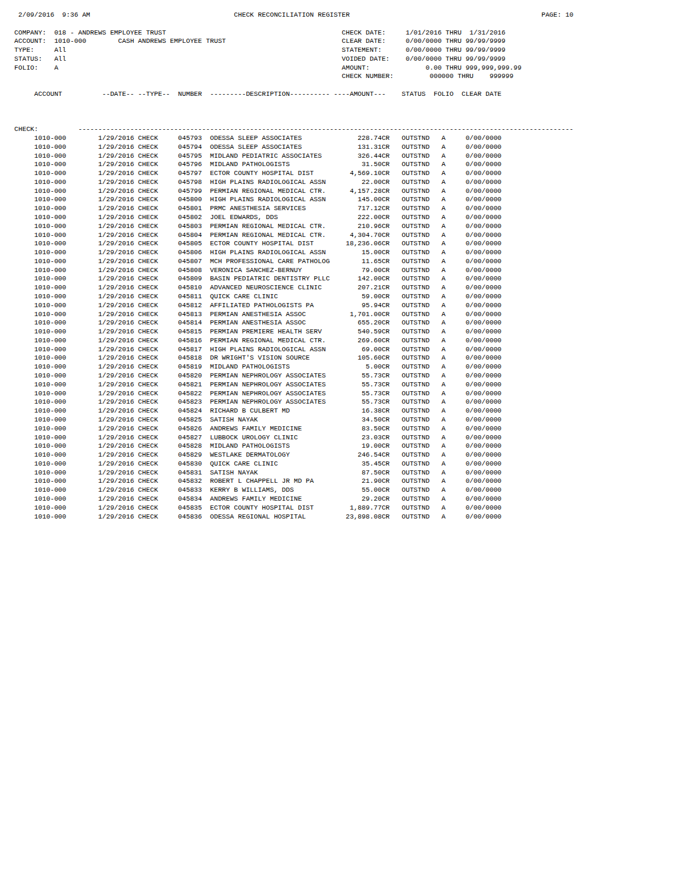2/09/2016  9:36 AM                                    CHECK RECONCILIATION REGISTER                                                PAGE: 10

COMPANY:  018 - ANDREWS EMPLOYEE TRUST                                            CHECK DATE:     1/01/2016 THRU  1/31/2016
ACCOUNT:  1010-000        CASH ANDREWS EMPLOYEE TRUST                             CLEAR DATE:     0/00/0000 THRU 99/99/9999
TYPE:     All                                                                     STATEMENT:      0/00/0000 THRU 99/99/9999
STATUS:   All                                                                     VOIDED DATE:    0/00/0000 THRU 99/99/9999
FOLIO:    A                                                                       AMOUNT:              0.00 THRU 999,999,999.99
                                                                                  CHECK NUMBER:         000000 THRU    999999

     ACCOUNT          --DATE-- --TYPE--  NUMBER  ---------DESCRIPTION---------- ----AMOUNT---    STATUS  FOLIO  CLEAR DATE



CHECK:          ----------------------------------------------------------------------------------------------------------------------------
     1010-000        1/29/2016 CHECK     045793  ODESSA SLEEP ASSOCIATES              228.74CR   OUTSTND   A     0/00/0000
     1010-000        1/29/2016 CHECK     045794  ODESSA SLEEP ASSOCIATES              131.31CR   OUTSTND   A     0/00/0000
     1010-000        1/29/2016 CHECK     045795  MIDLAND PEDIATRIC ASSOCIATES         326.44CR   OUTSTND   A     0/00/0000
     1010-000        1/29/2016 CHECK     045796  MIDLAND PATHOLOGISTS                  31.50CR   OUTSTND   A     0/00/0000
     1010-000        1/29/2016 CHECK     045797  ECTOR COUNTY HOSPITAL DIST         4,569.10CR   OUTSTND   A     0/00/0000
     1010-000        1/29/2016 CHECK     045798  HIGH PLAINS RADIOLOGICAL ASSN         22.00CR   OUTSTND   A     0/00/0000
     1010-000        1/29/2016 CHECK     045799  PERMIAN REGIONAL MEDICAL CTR.      4,157.28CR   OUTSTND   A     0/00/0000
     1010-000        1/29/2016 CHECK     045800  HIGH PLAINS RADIOLOGICAL ASSN        145.00CR   OUTSTND   A     0/00/0000
     1010-000        1/29/2016 CHECK     045801  PRMC ANESTHESIA SERVICES             717.12CR   OUTSTND   A     0/00/0000
     1010-000        1/29/2016 CHECK     045802  JOEL EDWARDS, DDS                    222.00CR   OUTSTND   A     0/00/0000
     1010-000        1/29/2016 CHECK     045803  PERMIAN REGIONAL MEDICAL CTR.        210.96CR   OUTSTND   A     0/00/0000
     1010-000        1/29/2016 CHECK     045804  PERMIAN REGIONAL MEDICAL CTR.      4,304.70CR   OUTSTND   A     0/00/0000
     1010-000        1/29/2016 CHECK     045805  ECTOR COUNTY HOSPITAL DIST        18,236.06CR   OUTSTND   A     0/00/0000
     1010-000        1/29/2016 CHECK     045806  HIGH PLAINS RADIOLOGICAL ASSN         15.00CR   OUTSTND   A     0/00/0000
     1010-000        1/29/2016 CHECK     045807  MCH PROFESSIONAL CARE PATHOLOG        11.65CR   OUTSTND   A     0/00/0000
     1010-000        1/29/2016 CHECK     045808  VERONICA SANCHEZ-BERNUY               79.00CR   OUTSTND   A     0/00/0000
     1010-000        1/29/2016 CHECK     045809  BASIN PEDIATRIC DENTISTRY PLLC       142.00CR   OUTSTND   A     0/00/0000
     1010-000        1/29/2016 CHECK     045810  ADVANCED NEUROSCIENCE CLINIC         207.21CR   OUTSTND   A     0/00/0000
     1010-000        1/29/2016 CHECK     045811  QUICK CARE CLINIC                     59.00CR   OUTSTND   A     0/00/0000
     1010-000        1/29/2016 CHECK     045812  AFFILIATED PATHOLOGISTS PA            95.94CR   OUTSTND   A     0/00/0000
     1010-000        1/29/2016 CHECK     045813  PERMIAN ANESTHESIA ASSOC           1,701.00CR   OUTSTND   A     0/00/0000
     1010-000        1/29/2016 CHECK     045814  PERMIAN ANESTHESIA ASSOC             655.20CR   OUTSTND   A     0/00/0000
     1010-000        1/29/2016 CHECK     045815  PERMIAN PREMIERE HEALTH SERV         540.59CR   OUTSTND   A     0/00/0000
     1010-000        1/29/2016 CHECK     045816  PERMIAN REGIONAL MEDICAL CTR.        269.60CR   OUTSTND   A     0/00/0000
     1010-000        1/29/2016 CHECK     045817  HIGH PLAINS RADIOLOGICAL ASSN         69.00CR   OUTSTND   A     0/00/0000
     1010-000        1/29/2016 CHECK     045818  DR WRIGHT'S VISION SOURCE            105.60CR   OUTSTND   A     0/00/0000
     1010-000        1/29/2016 CHECK     045819  MIDLAND PATHOLOGISTS                   5.00CR   OUTSTND   A     0/00/0000
     1010-000        1/29/2016 CHECK     045820  PERMIAN NEPHROLOGY ASSOCIATES         55.73CR   OUTSTND   A     0/00/0000
     1010-000        1/29/2016 CHECK     045821  PERMIAN NEPHROLOGY ASSOCIATES         55.73CR   OUTSTND   A     0/00/0000
     1010-000        1/29/2016 CHECK     045822  PERMIAN NEPHROLOGY ASSOCIATES         55.73CR   OUTSTND   A     0/00/0000
     1010-000        1/29/2016 CHECK     045823  PERMIAN NEPHROLOGY ASSOCIATES         55.73CR   OUTSTND   A     0/00/0000
     1010-000        1/29/2016 CHECK     045824  RICHARD B CULBERT MD                  16.38CR   OUTSTND   A     0/00/0000
     1010-000        1/29/2016 CHECK     045825  SATISH NAYAK                          34.50CR   OUTSTND   A     0/00/0000
     1010-000        1/29/2016 CHECK     045826  ANDREWS FAMILY MEDICINE               83.50CR   OUTSTND   A     0/00/0000
     1010-000        1/29/2016 CHECK     045827  LUBBOCK UROLOGY CLINIC                23.03CR   OUTSTND   A     0/00/0000
     1010-000        1/29/2016 CHECK     045828  MIDLAND PATHOLOGISTS                  19.00CR   OUTSTND   A     0/00/0000
     1010-000        1/29/2016 CHECK     045829  WESTLAKE DERMATOLOGY                 246.54CR   OUTSTND   A     0/00/0000
     1010-000        1/29/2016 CHECK     045830  QUICK CARE CLINIC                     35.45CR   OUTSTND   A     0/00/0000
     1010-000        1/29/2016 CHECK     045831  SATISH NAYAK                          87.50CR   OUTSTND   A     0/00/0000
     1010-000        1/29/2016 CHECK     045832  ROBERT L CHAPPELL JR MD PA            21.90CR   OUTSTND   A     0/00/0000
     1010-000        1/29/2016 CHECK     045833  KERRY B WILLIAMS, DDS                 55.00CR   OUTSTND   A     0/00/0000
     1010-000        1/29/2016 CHECK     045834  ANDREWS FAMILY MEDICINE               29.20CR   OUTSTND   A     0/00/0000
     1010-000        1/29/2016 CHECK     045835  ECTOR COUNTY HOSPITAL DIST         1,889.77CR   OUTSTND   A     0/00/0000
     1010-000        1/29/2016 CHECK     045836  ODESSA REGIONAL HOSPITAL          23,898.08CR   OUTSTND   A     0/00/0000